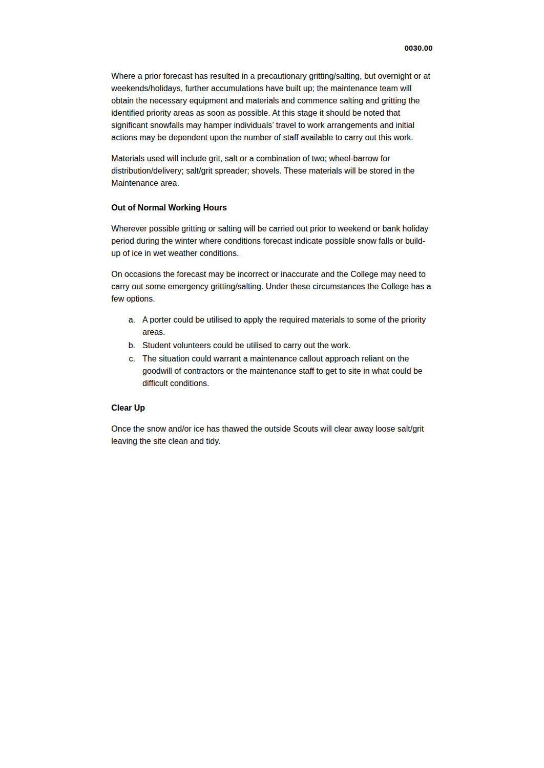0030.00
Where a prior forecast has resulted in a precautionary gritting/salting, but overnight or at weekends/holidays, further accumulations have built up; the maintenance team will obtain the necessary equipment and materials and commence salting and gritting the identified priority areas as soon as possible. At this stage it should be noted that significant snowfalls may hamper individuals’ travel to work arrangements and initial actions may be dependent upon the number of staff available to carry out this work.
Materials used will include grit, salt or a combination of two; wheel-barrow for distribution/delivery; salt/grit spreader; shovels. These materials will be stored in the Maintenance area.
Out of Normal Working Hours
Wherever possible gritting or salting will be carried out prior to weekend or bank holiday period during the winter where conditions forecast indicate possible snow falls or build-up of ice in wet weather conditions.
On occasions the forecast may be incorrect or inaccurate and the College may need to carry out some emergency gritting/salting. Under these circumstances the College has a few options.
A porter could be utilised to apply the required materials to some of the priority areas.
Student volunteers could be utilised to carry out the work.
The situation could warrant a maintenance callout approach reliant on the goodwill of contractors or the maintenance staff to get to site in what could be difficult conditions.
Clear Up
Once the snow and/or ice has thawed the outside Scouts will clear away loose salt/grit leaving the site clean and tidy.